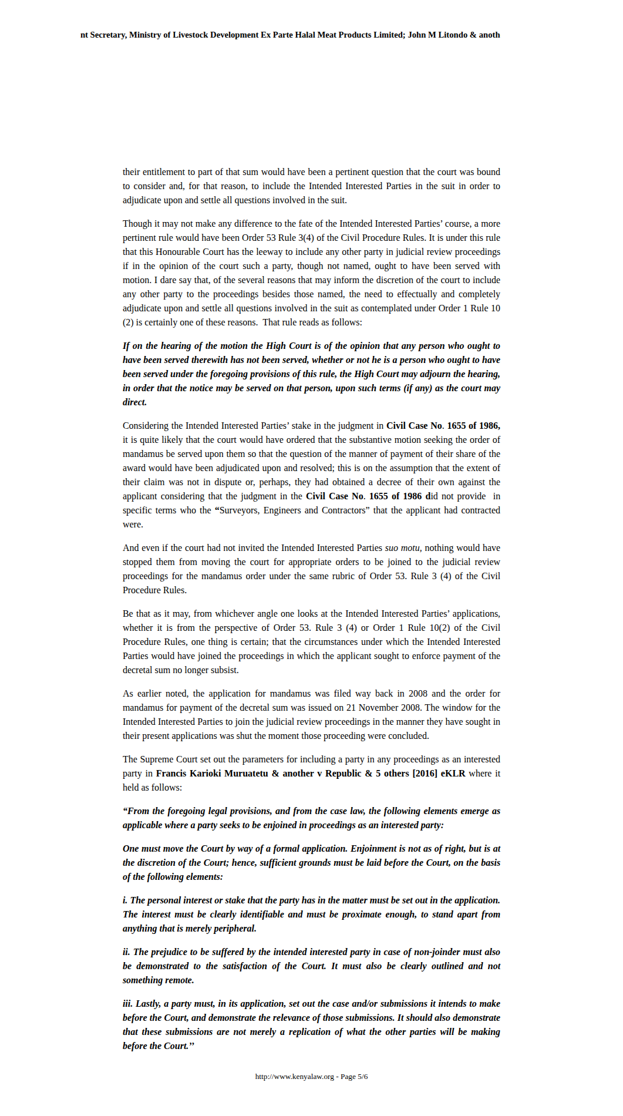nt Secretary, Ministry of Livestock Development Ex Parte Halal Meat Products Limited; John M Litondo & another (Intended Interested P
their entitlement to part of that sum would have been a pertinent question that the court was bound to consider and, for that reason, to include the Intended Interested Parties in the suit in order to adjudicate upon and settle all questions involved in the suit.
Though it may not make any difference to the fate of the Intended Interested Parties’ course, a more pertinent rule would have been Order 53 Rule 3(4) of the Civil Procedure Rules. It is under this rule that this Honourable Court has the leeway to include any other party in judicial review proceedings if in the opinion of the court such a party, though not named, ought to have been served with motion. I dare say that, of the several reasons that may inform the discretion of the court to include any other party to the proceedings besides those named, the need to effectually and completely adjudicate upon and settle all questions involved in the suit as contemplated under Order 1 Rule 10 (2) is certainly one of these reasons. That rule reads as follows:
If on the hearing of the motion the High Court is of the opinion that any person who ought to have been served therewith has not been served, whether or not he is a person who ought to have been served under the foregoing provisions of this rule, the High Court may adjourn the hearing, in order that the notice may be served on that person, upon such terms (if any) as the court may direct.
Considering the Intended Interested Parties’ stake in the judgment in Civil Case No. 1655 of 1986, it is quite likely that the court would have ordered that the substantive motion seeking the order of mandamus be served upon them so that the question of the manner of payment of their share of the award would have been adjudicated upon and resolved; this is on the assumption that the extent of their claim was not in dispute or, perhaps, they had obtained a decree of their own against the applicant considering that the judgment in the Civil Case No. 1655 of 1986 did not provide in specific terms who the “Surveyors, Engineers and Contractors” that the applicant had contracted were.
And even if the court had not invited the Intended Interested Parties suo motu, nothing would have stopped them from moving the court for appropriate orders to be joined to the judicial review proceedings for the mandamus order under the same rubric of Order 53. Rule 3 (4) of the Civil Procedure Rules.
Be that as it may, from whichever angle one looks at the Intended Interested Parties’ applications, whether it is from the perspective of Order 53. Rule 3 (4) or Order 1 Rule 10(2) of the Civil Procedure Rules, one thing is certain; that the circumstances under which the Intended Interested Parties would have joined the proceedings in which the applicant sought to enforce payment of the decretal sum no longer subsist.
As earlier noted, the application for mandamus was filed way back in 2008 and the order for mandamus for payment of the decretal sum was issued on 21 November 2008. The window for the Intended Interested Parties to join the judicial review proceedings in the manner they have sought in their present applications was shut the moment those proceeding were concluded.
The Supreme Court set out the parameters for including a party in any proceedings as an interested party in Francis Karioki Muruatetu & another v Republic & 5 others [2016] eKLR where it held as follows:
“From the foregoing legal provisions, and from the case law, the following elements emerge as applicable where a party seeks to be enjoined in proceedings as an interested party:
One must move the Court by way of a formal application. Enjoinment is not as of right, but is at the discretion of the Court; hence, sufficient grounds must be laid before the Court, on the basis of the following elements:
i. The personal interest or stake that the party has in the matter must be set out in the application. The interest must be clearly identifiable and must be proximate enough, to stand apart from anything that is merely peripheral.
ii. The prejudice to be suffered by the intended interested party in case of non-joinder must also be demonstrated to the satisfaction of the Court. It must also be clearly outlined and not something remote.
iii. Lastly, a party must, in its application, set out the case and/or submissions it intends to make before the Court, and demonstrate the relevance of those submissions. It should also demonstrate that these submissions are not merely a replication of what the other parties will be making before the Court.’’
http://www.kenyalaw.org - Page 5/6